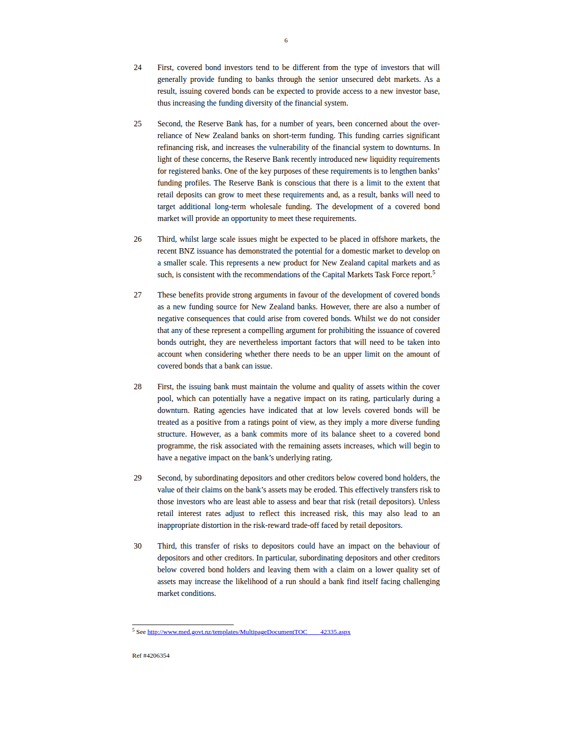6
24
First, covered bond investors tend to be different from the type of investors that will generally provide funding to banks through the senior unsecured debt markets. As a result, issuing covered bonds can be expected to provide access to a new investor base, thus increasing the funding diversity of the financial system.
25
Second, the Reserve Bank has, for a number of years, been concerned about the over-reliance of New Zealand banks on short-term funding. This funding carries significant refinancing risk, and increases the vulnerability of the financial system to downturns. In light of these concerns, the Reserve Bank recently introduced new liquidity requirements for registered banks. One of the key purposes of these requirements is to lengthen banks’ funding profiles. The Reserve Bank is conscious that there is a limit to the extent that retail deposits can grow to meet these requirements and, as a result, banks will need to target additional long-term wholesale funding. The development of a covered bond market will provide an opportunity to meet these requirements.
26
Third, whilst large scale issues might be expected to be placed in offshore markets, the recent BNZ issuance has demonstrated the potential for a domestic market to develop on a smaller scale. This represents a new product for New Zealand capital markets and as such, is consistent with the recommendations of the Capital Markets Task Force report.5
27
These benefits provide strong arguments in favour of the development of covered bonds as a new funding source for New Zealand banks. However, there are also a number of negative consequences that could arise from covered bonds. Whilst we do not consider that any of these represent a compelling argument for prohibiting the issuance of covered bonds outright, they are nevertheless important factors that will need to be taken into account when considering whether there needs to be an upper limit on the amount of covered bonds that a bank can issue.
28
First, the issuing bank must maintain the volume and quality of assets within the cover pool, which can potentially have a negative impact on its rating, particularly during a downturn. Rating agencies have indicated that at low levels covered bonds will be treated as a positive from a ratings point of view, as they imply a more diverse funding structure. However, as a bank commits more of its balance sheet to a covered bond programme, the risk associated with the remaining assets increases, which will begin to have a negative impact on the bank’s underlying rating.
29
Second, by subordinating depositors and other creditors below covered bond holders, the value of their claims on the bank’s assets may be eroded. This effectively transfers risk to those investors who are least able to assess and bear that risk (retail depositors). Unless retail interest rates adjust to reflect this increased risk, this may also lead to an inappropriate distortion in the risk-reward trade-off faced by retail depositors.
30
Third, this transfer of risks to depositors could have an impact on the behaviour of depositors and other creditors. In particular, subordinating depositors and other creditors below covered bond holders and leaving them with a claim on a lower quality set of assets may increase the likelihood of a run should a bank find itself facing challenging market conditions.
5 See http://www.med.govt.nz/templates/MultipageDocumentTOC____42335.aspx
Ref #4206354